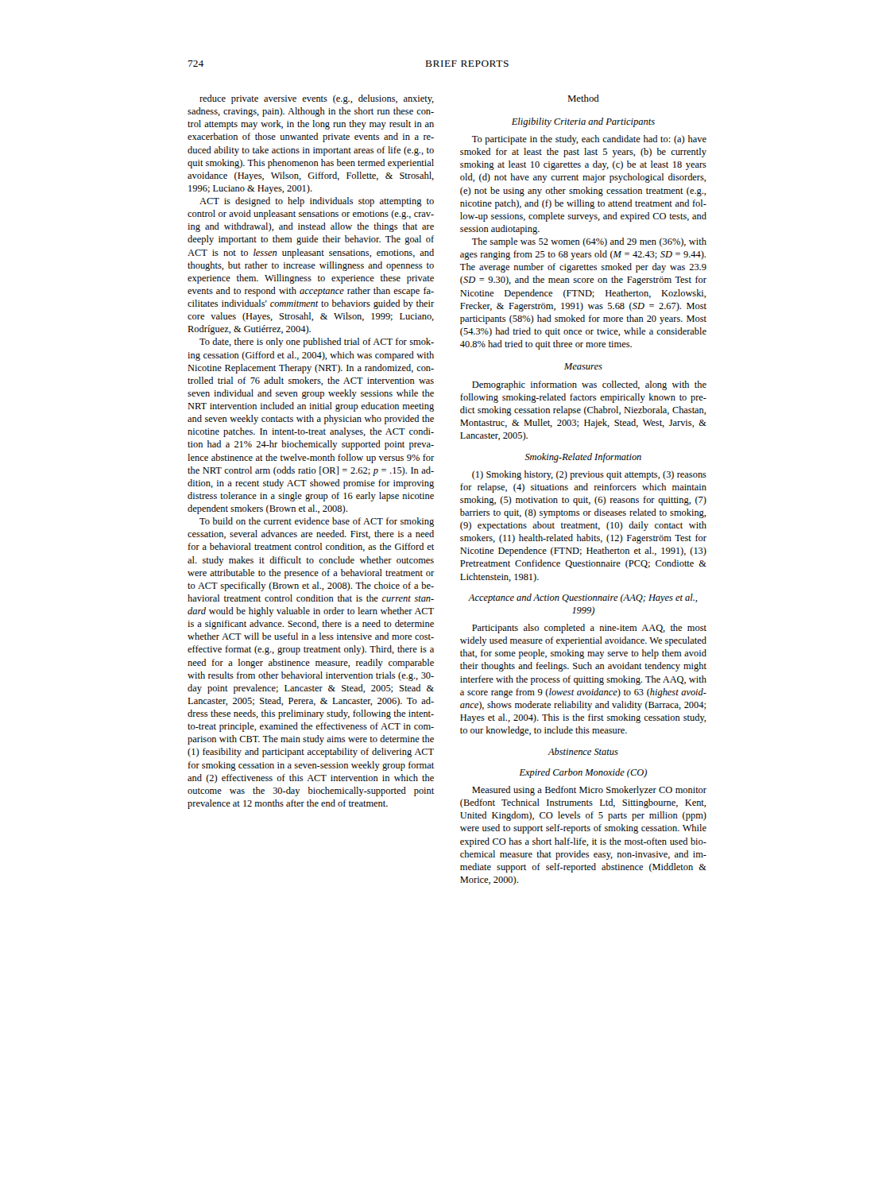724 BRIEF REPORTS
reduce private aversive events (e.g., delusions, anxiety, sadness, cravings, pain). Although in the short run these control attempts may work, in the long run they may result in an exacerbation of those unwanted private events and in a reduced ability to take actions in important areas of life (e.g., to quit smoking). This phenomenon has been termed experiential avoidance (Hayes, Wilson, Gifford, Follette, & Strosahl, 1996; Luciano & Hayes, 2001).
ACT is designed to help individuals stop attempting to control or avoid unpleasant sensations or emotions (e.g., craving and withdrawal), and instead allow the things that are deeply important to them guide their behavior. The goal of ACT is not to lessen unpleasant sensations, emotions, and thoughts, but rather to increase willingness and openness to experience them. Willingness to experience these private events and to respond with acceptance rather than escape facilitates individuals' commitment to behaviors guided by their core values (Hayes, Strosahl, & Wilson, 1999; Luciano, Rodríguez, & Gutiérrez, 2004).
To date, there is only one published trial of ACT for smoking cessation (Gifford et al., 2004), which was compared with Nicotine Replacement Therapy (NRT). In a randomized, controlled trial of 76 adult smokers, the ACT intervention was seven individual and seven group weekly sessions while the NRT intervention included an initial group education meeting and seven weekly contacts with a physician who provided the nicotine patches. In intent-to-treat analyses, the ACT condition had a 21% 24-hr biochemically supported point prevalence abstinence at the twelve-month follow up versus 9% for the NRT control arm (odds ratio [OR] = 2.62; p = .15). In addition, in a recent study ACT showed promise for improving distress tolerance in a single group of 16 early lapse nicotine dependent smokers (Brown et al., 2008).
To build on the current evidence base of ACT for smoking cessation, several advances are needed. First, there is a need for a behavioral treatment control condition, as the Gifford et al. study makes it difficult to conclude whether outcomes were attributable to the presence of a behavioral treatment or to ACT specifically (Brown et al., 2008). The choice of a behavioral treatment control condition that is the current standard would be highly valuable in order to learn whether ACT is a significant advance. Second, there is a need to determine whether ACT will be useful in a less intensive and more cost-effective format (e.g., group treatment only). Third, there is a need for a longer abstinence measure, readily comparable with results from other behavioral intervention trials (e.g., 30-day point prevalence; Lancaster & Stead, 2005; Stead & Lancaster, 2005; Stead, Perera, & Lancaster, 2006). To address these needs, this preliminary study, following the intent-to-treat principle, examined the effectiveness of ACT in comparison with CBT. The main study aims were to determine the (1) feasibility and participant acceptability of delivering ACT for smoking cessation in a seven-session weekly group format and (2) effectiveness of this ACT intervention in which the outcome was the 30-day biochemically-supported point prevalence at 12 months after the end of treatment.
Method
Eligibility Criteria and Participants
To participate in the study, each candidate had to: (a) have smoked for at least the past last 5 years, (b) be currently smoking at least 10 cigarettes a day, (c) be at least 18 years old, (d) not have any current major psychological disorders, (e) not be using any other smoking cessation treatment (e.g., nicotine patch), and (f) be willing to attend treatment and follow-up sessions, complete surveys, and expired CO tests, and session audiotaping.
The sample was 52 women (64%) and 29 men (36%), with ages ranging from 25 to 68 years old (M = 42.43; SD = 9.44). The average number of cigarettes smoked per day was 23.9 (SD = 9.30), and the mean score on the Fagerström Test for Nicotine Dependence (FTND; Heatherton, Kozlowski, Frecker, & Fagerström, 1991) was 5.68 (SD = 2.67). Most participants (58%) had smoked for more than 20 years. Most (54.3%) had tried to quit once or twice, while a considerable 40.8% had tried to quit three or more times.
Measures
Demographic information was collected, along with the following smoking-related factors empirically known to predict smoking cessation relapse (Chabrol, Niezborala, Chastan, Montastruc, & Mullet, 2003; Hajek, Stead, West, Jarvis, & Lancaster, 2005).
Smoking-Related Information
(1) Smoking history, (2) previous quit attempts, (3) reasons for relapse, (4) situations and reinforcers which maintain smoking, (5) motivation to quit, (6) reasons for quitting, (7) barriers to quit, (8) symptoms or diseases related to smoking, (9) expectations about treatment, (10) daily contact with smokers, (11) health-related habits, (12) Fagerström Test for Nicotine Dependence (FTND; Heatherton et al., 1991), (13) Pretreatment Confidence Questionnaire (PCQ; Condiotte & Lichtenstein, 1981).
Acceptance and Action Questionnaire (AAQ; Hayes et al., 1999)
Participants also completed a nine-item AAQ, the most widely used measure of experiential avoidance. We speculated that, for some people, smoking may serve to help them avoid their thoughts and feelings. Such an avoidant tendency might interfere with the process of quitting smoking. The AAQ, with a score range from 9 (lowest avoidance) to 63 (highest avoidance), shows moderate reliability and validity (Barraca, 2004; Hayes et al., 2004). This is the first smoking cessation study, to our knowledge, to include this measure.
Abstinence Status
Expired Carbon Monoxide (CO)
Measured using a Bedfont Micro Smokerlyzer CO monitor (Bedfont Technical Instruments Ltd, Sittingbourne, Kent, United Kingdom), CO levels of 5 parts per million (ppm) were used to support self-reports of smoking cessation. While expired CO has a short half-life, it is the most-often used biochemical measure that provides easy, non-invasive, and immediate support of self-reported abstinence (Middleton & Morice, 2000).